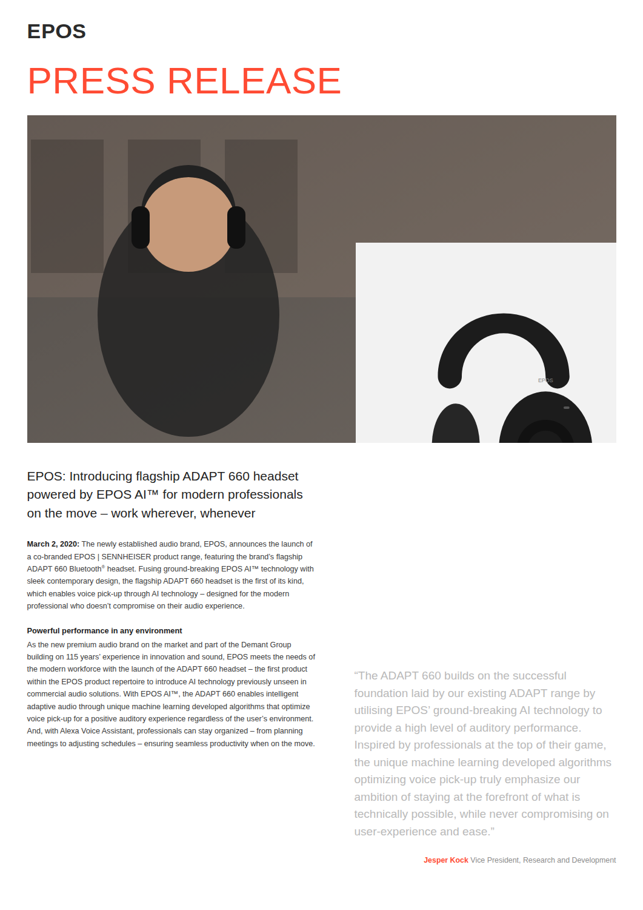EPOS
PRESS RELEASE
EPOS: Introducing flagship ADAPT 660 headset powered by EPOS AI™ for modern professionals on the move – work wherever, whenever
March 2, 2020: The newly established audio brand, EPOS, announces the launch of a co-branded EPOS | SENNHEISER product range, featuring the brand’s flagship ADAPT 660 Bluetooth® headset. Fusing ground-breaking EPOS AI™ technology with sleek contemporary design, the flagship ADAPT 660 headset is the first of its kind, which enables voice pick-up through AI technology – designed for the modern professional who doesn’t compromise on their audio experience.
Powerful performance in any environment
As the new premium audio brand on the market and part of the Demant Group building on 115 years’ experience in innovation and sound, EPOS meets the needs of the modern workforce with the launch of the ADAPT 660 headset – the first product within the EPOS product repertoire to introduce AI technology previously unseen in commercial audio solutions. With EPOS AI™, the ADAPT 660 enables intelligent adaptive audio through unique machine learning developed algorithms that optimize voice pick-up for a positive auditory experience regardless of the user’s environment. And, with Alexa Voice Assistant, professionals can stay organized – from planning meetings to adjusting schedules – ensuring seamless productivity when on the move.
“The ADAPT 660 builds on the successful foundation laid by our existing ADAPT range by utilising EPOS’ ground-breaking AI technology to provide a high level of auditory performance. Inspired by professionals at the top of their game, the unique machine learning developed algorithms optimizing voice pick-up truly emphasize our ambition of staying at the forefront of what is technically possible, while never compromising on user-experience and ease.”
Jesper Kock Vice President, Research and Development